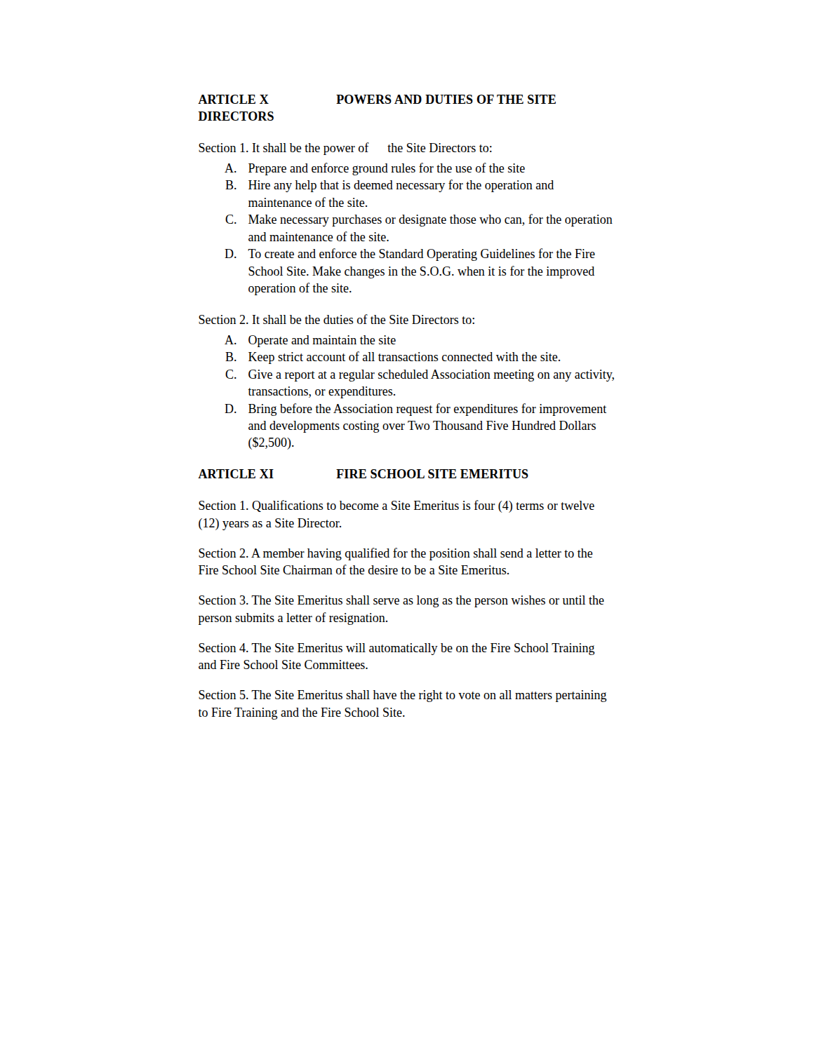ARTICLE XPOWERS AND DUTIES OF THE SITE DIRECTORS
Section 1. It shall be the power of the Site Directors to:
Prepare and enforce ground rules for the use of the site
Hire any help that is deemed necessary for the operation and maintenance of the site.
Make necessary purchases or designate those who can, for the operation and maintenance of the site.
To create and enforce the Standard Operating Guidelines for the Fire School Site. Make changes in the S.O.G. when it is for the improved operation of the site.
Section 2. It shall be the duties of the Site Directors to:
Operate and maintain the site
Keep strict account of all transactions connected with the site.
Give a report at a regular scheduled Association meeting on any activity, transactions, or expenditures.
Bring before the Association request for expenditures for improvement and developments costing over Two Thousand Five Hundred Dollars ($2,500).
ARTICLE XIFIRE SCHOOL SITE EMERITUS
Section 1. Qualifications to become a Site Emeritus is four (4) terms or twelve (12) years as a Site Director.
Section 2. A member having qualified for the position shall send a letter to the Fire School Site Chairman of the desire to be a Site Emeritus.
Section 3. The Site Emeritus shall serve as long as the person wishes or until the person submits a letter of resignation.
Section 4. The Site Emeritus will automatically be on the Fire School Training and Fire School Site Committees.
Section 5. The Site Emeritus shall have the right to vote on all matters pertaining to Fire Training and the Fire School Site.